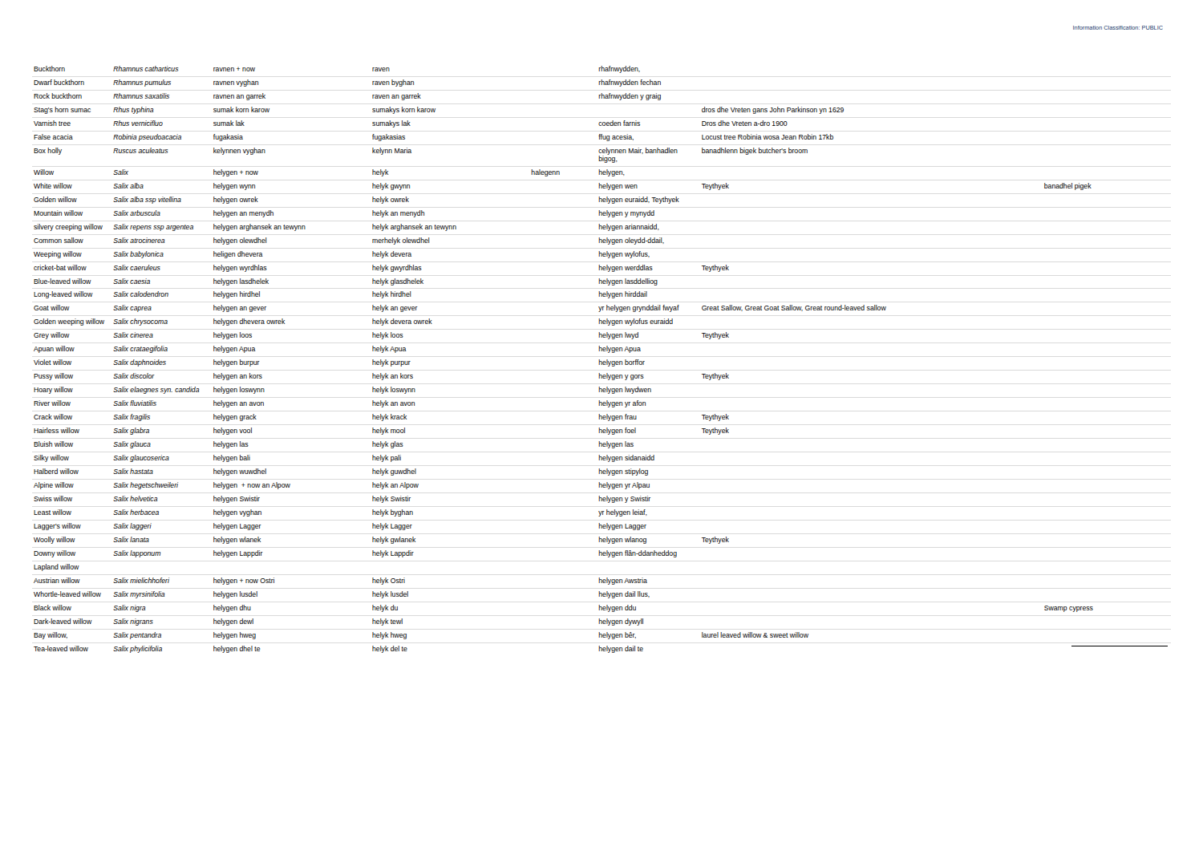Information Classification: PUBLIC
| Buckthorn | Rhamnus catharticus | ravnen + now | raven | | rhafnwydden, | | |
| Dwarf buckthorn | Rhamnus pumulus | ravnen vyghan | raven byghan | | rhafnwydden fechan | | |
| Rock buckthorn | Rhamnus saxatilis | ravnen an garrek | raven an garrek | | rhafnwydden y graig | | |
| Stag's horn sumac | Rhus typhina | sumak korn karow | sumakys korn karow | | | dros dhe Vreten gans John Parkinson yn 1629 | |
| Varnish tree | Rhus vernicifluo | sumak lak | sumakys lak | | coeden farnis | Dros dhe Vreten a-dro 1900 | |
| False acacia | Robinia pseudoacacia | fugakasia | fugakasias | | ffug acesia, | Locust tree Robinia wosa Jean Robin 17kb | |
| Box holly | Ruscus aculeatus | kelynnen vyghan | kelynn Maria | | celynnen Mair, banhadlen bigog, | banadhlenn bigek butcher's broom | |
| Willow | Salix | helygen + now | helyk | halegenn | helygen, | | |
| White willow | Salix alba | helygen wynn | helyk gwynn | | helygen wen | Teythyek | banadhel pigek |
| Golden willow | Salix alba ssp vitellina | helygen owrek | helyk owrek | | helygen euraidd, Teythyek | | |
| Mountain willow | Salix arbuscula | helygen an menydh | helyk an menydh | | helygen y mynydd | | |
| silvery creeping willow | Salix repens ssp argentea | helygen arghansek an tewynn | helyk arghansek an tewynn | | helygen ariannaidd, | | |
| Common sallow | Salix atrocinerea | helygen olewdhel | merhelyk olewdhel | | helygen oleydd-ddail, | | |
| Weeping willow | Salix babylonica | heligen dhevera | helyk devera | | helygen wylofus, | | |
| cricket-bat willow | Salix caeruleus | helygen wyrdhlas | helyk gwyrdhlas | | helygen werddlas | Teythyek | |
| Blue-leaved willow | Salix caesia | helygen lasdhelek | helyk glasdhelek | | helygen lasddelliog | | |
| Long-leaved willow | Salix calodendron | helygen hirdhel | helyk hirdhel | | helygen hirddail | | |
| Goat willow | Salix caprea | helygen an gever | helyk an gever | | yr helygen grynddail fwyaf | Great Sallow, Great Goat Sallow, Great round-leaved sallow | |
| Golden weeping willow | Salix chrysocoma | helygen dhevera owrek | helyk devera owrek | | helygen wylofus euraidd | | |
| Grey willow | Salix cinerea | helygen loos | helyk loos | | helygen lwyd | Teythyek | |
| Apuan willow | Salix crataegifolia | helygen Apua | helyk Apua | | helygen Apua | | |
| Violet willow | Salix daphnoides | helygen burpur | helyk purpur | | helygen borffor | | |
| Pussy willow | Salix discolor | helygen an kors | helyk an kors | | helygen y gors | Teythyek | |
| Hoary willow | Salix elaegnes syn. candida | helygen loswynn | helyk loswynn | | helygen lwydwen | | |
| River willow | Salix fluviatilis | helygen an avon | helyk an avon | | helygen yr afon | | |
| Crack willow | Salix fragilis | helygen grack | helyk krack | | helygen frau | Teythyek | |
| Hairless willow | Salix glabra | helygen vool | helyk mool | | helygen foel | Teythyek | |
| Bluish willow | Salix glauca | helygen las | helyk glas | | helygen las | | |
| Silky willow | Salix glaucoserica | helygen bali | helyk pali | | helygen sidanaidd | | |
| Halberd willow | Salix hastata | helygen wuwdhel | helyk guwdhel | | helygen stipylog | | |
| Alpine willow | Salix hegetschweileri | helygen + now an Alpow | helyk an Alpow | | helygen yr Alpau | | |
| Swiss willow | Salix helvetica | helygen Swistir | helyk Swistir | | helygen y Swistir | | |
| Least willow | Salix herbacea | helygen vyghan | helyk byghan | | yr helygen leiaf, | | |
| Lagger's willow | Salix laggeri | helygen Lagger | helyk Lagger | | helygen Lagger | | |
| Woolly willow | Salix lanata | helygen wlanek | helyk gwlanek | | helygen wlanog | Teythyek | |
| Downy willow | Salix lapponum | helygen Lappdir | helyk Lappdir | | helygen flân-ddanheddog | | |
| Lapland willow | | | | | | | |
| Austrian willow | Salix mielichhoferi | helygen + now Ostri | helyk Ostri | | helygen Awstria | | |
| Whortle-leaved willow | Salix myrsinifolia | helygen lusdel | helyk lusdel | | helygen dail llus, | | |
| Black willow | Salix nigra | helygen dhu | helyk du | | helygen ddu | | Swamp cypress |
| Dark-leaved willow | Salix nigrans | helygen dewl | helyk tewl | | helygen dywyll | | |
| Bay willow, | Salix pentandra | helygen hweg | helyk hweg | | helygen bêr, | laurel leaved willow & sweet willow | |
| Tea-leaved willow | Salix phylicifolia | helygen dhel te | helyk del te | | helygen dail te | | |